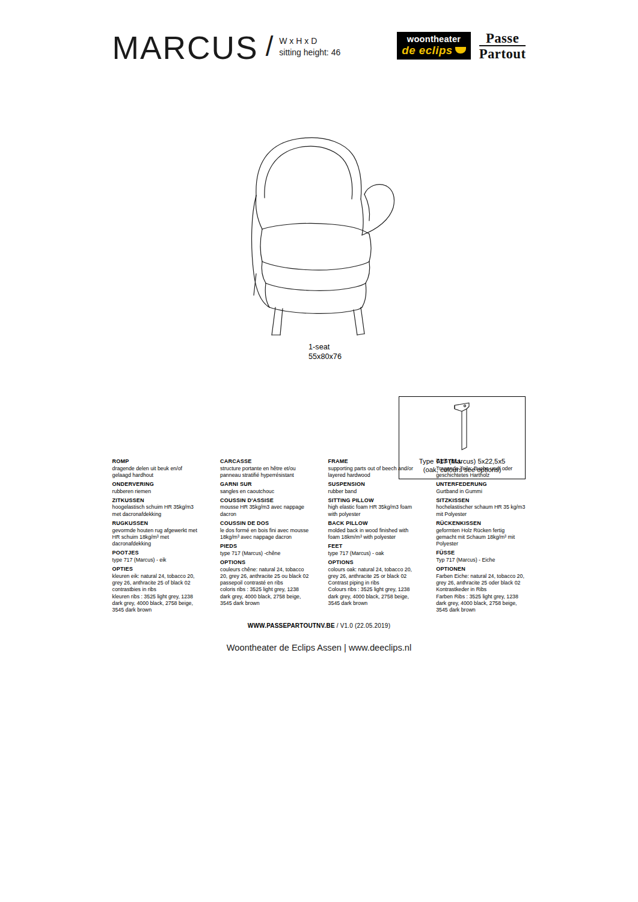MARCUS
/
W x H x D
sitting height: 46
woontheater de eclips
Passe
Partout
1-seat
55x80x76
Type 717 (Marcus) 5x22,5x5
(oak, colours see options)
Romp
dragende delen uit beuk en/of gelaagd hardhout
Ondervering
rubberen riemen
Zitkussen
hoogelastisch schuim HR 35kg/m3 met dacronafdekking
Rugkussen
gevormde houten rug afgewerkt met HR schuim 18kg/m³ met dacronafdekking
Pootjes
type 717 (Marcus) - eik
Opties
kleuren eik: natural 24, tobacco 20, grey 26, anthracite 25 of black 02
contrastbies in ribs
kleuren ribs : 3525 light grey, 1238 dark grey, 4000 black, 2758 beige, 3545 dark brown
Carcasse
structure portante en hêtre et/ou panneau stratifié hyperrésistant
Garni sur
sangles en caoutchouc
Coussin d'assise
mousse HR 35kg/m3 avec nappage dacron
Coussin de dos
le dos formé en bois fini avec mousse 18kg/m³ avec nappage dacron
Pieds
type 717 (Marcus) -chêne
Options
couleurs chêne: natural 24, tobacco 20, grey 26, anthracite 25 ou black 02
passepoil contrasté en ribs
coloris ribs : 3525 light grey, 1238 dark grey, 4000 black, 2758 beige, 3545 dark brown
Frame
supporting parts out of beech and/or layered hardwood
Suspension
rubber band
Sitting pillow
high elastic foam HR 35kg/m3 foam with polyester
Back pillow
molded back in wood finished with foam 18km/m³ with polyester
Feet
type 717 (Marcus) - oak
Options
colours oak: natural 24, tobacco 20, grey 26, anthracite 25 or black 02
Contrast piping in ribs
Colours ribs : 3525 light grey, 1238 dark grey, 4000 black, 2758 beige, 3545 dark brown
Gestell
Tragende Teile: Buche und/ oder geschichtetes Hartholz
Unterfederung
Gurtband in Gummi
Sitzkissen
hochelastischer schaum HR 35 kg/m3 mit Polyester
Rückenkissen
geformten Holz Rücken fertig gemacht mit Schaum 18kg/m³ mit Polyester
Füsse
Typ 717 (Marcus) - Eiche
Optionen
Farben Eiche: natural 24, tobacco 20, grey 26, anthracite 25 oder black 02
Kontrastkeder in Ribs
Farben Ribs : 3525 light grey, 1238 dark grey, 4000 black, 2758 beige, 3545 dark brown
WWW.PASSEPARTOUTNV.BE / V1.0 (22.05.2019)
Woontheater de Eclips Assen | www.deeclips.nl